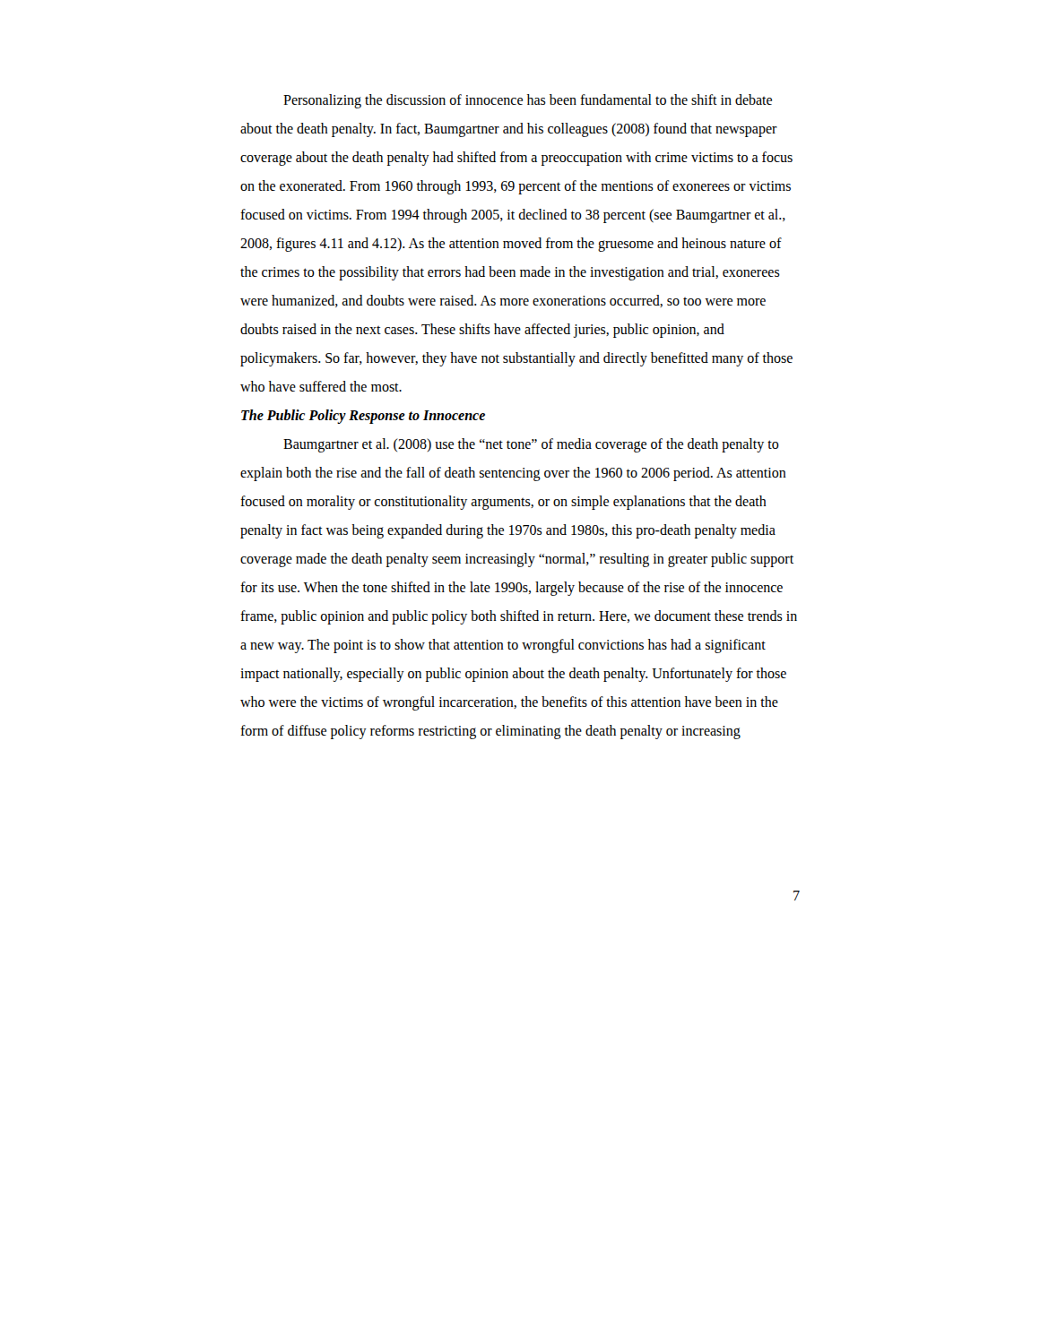Personalizing the discussion of innocence has been fundamental to the shift in debate about the death penalty. In fact, Baumgartner and his colleagues (2008) found that newspaper coverage about the death penalty had shifted from a preoccupation with crime victims to a focus on the exonerated. From 1960 through 1993, 69 percent of the mentions of exonerees or victims focused on victims. From 1994 through 2005, it declined to 38 percent (see Baumgartner et al., 2008, figures 4.11 and 4.12). As the attention moved from the gruesome and heinous nature of the crimes to the possibility that errors had been made in the investigation and trial, exonerees were humanized, and doubts were raised. As more exonerations occurred, so too were more doubts raised in the next cases. These shifts have affected juries, public opinion, and policymakers. So far, however, they have not substantially and directly benefitted many of those who have suffered the most.
The Public Policy Response to Innocence
Baumgartner et al. (2008) use the “net tone” of media coverage of the death penalty to explain both the rise and the fall of death sentencing over the 1960 to 2006 period. As attention focused on morality or constitutionality arguments, or on simple explanations that the death penalty in fact was being expanded during the 1970s and 1980s, this pro-death penalty media coverage made the death penalty seem increasingly “normal,” resulting in greater public support for its use. When the tone shifted in the late 1990s, largely because of the rise of the innocence frame, public opinion and public policy both shifted in return. Here, we document these trends in a new way. The point is to show that attention to wrongful convictions has had a significant impact nationally, especially on public opinion about the death penalty. Unfortunately for those who were the victims of wrongful incarceration, the benefits of this attention have been in the form of diffuse policy reforms restricting or eliminating the death penalty or increasing
7